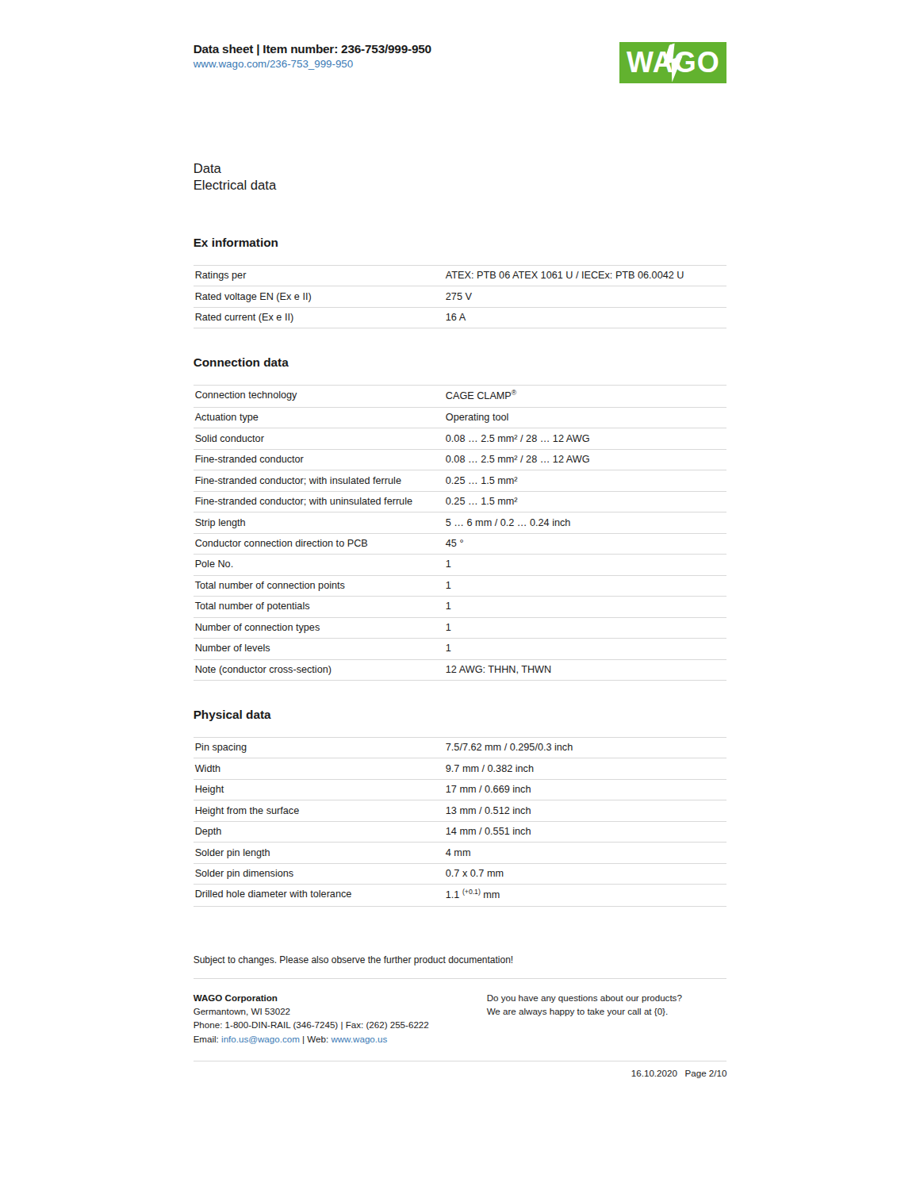Data sheet | Item number: 236-753/999-950
www.wago.com/236-753_999-950
WAGO
Data
Electrical data
Ex information
| Ratings per | ATEX: PTB 06 ATEX 1061 U / IECEx: PTB 06.0042 U |
| Rated voltage EN (Ex e II) | 275 V |
| Rated current (Ex e II) | 16 A |
Connection data
| Connection technology | CAGE CLAMP ® |
| Actuation type | Operating tool |
| Solid conductor | 0.08 … 2.5 mm² / 28 … 12 AWG |
| Fine-stranded conductor | 0.08 … 2.5 mm² / 28 … 12 AWG |
| Fine-stranded conductor; with insulated ferrule | 0.25 … 1.5 mm² |
| Fine-stranded conductor; with uninsulated ferrule | 0.25 … 1.5 mm² |
| Strip length | 5 … 6 mm / 0.2 … 0.24 inch |
| Conductor connection direction to PCB | 45 ° |
| Pole No. | 1 |
| Total number of connection points | 1 |
| Total number of potentials | 1 |
| Number of connection types | 1 |
| Number of levels | 1 |
| Note (conductor cross-section) | 12 AWG: THHN, THWN |
Physical data
| Pin spacing | 7.5/7.62 mm / 0.295/0.3 inch |
| Width | 9.7 mm / 0.382 inch |
| Height | 17 mm / 0.669 inch |
| Height from the surface | 13 mm / 0.512 inch |
| Depth | 14 mm / 0.551 inch |
| Solder pin length | 4 mm |
| Solder pin dimensions | 0.7 x 0.7 mm |
| Drilled hole diameter with tolerance | 1.1 (+0.1) mm |
Subject to changes. Please also observe the further product documentation!
WAGO Corporation
Germantown, WI 53022
Phone: 1-800-DIN-RAIL (346-7245) | Fax: (262) 255-6222
Email: info.us@wago.com | Web: www.wago.us
Do you have any questions about our products?
We are always happy to take your call at {0}.
16.10.2020 Page 2/10